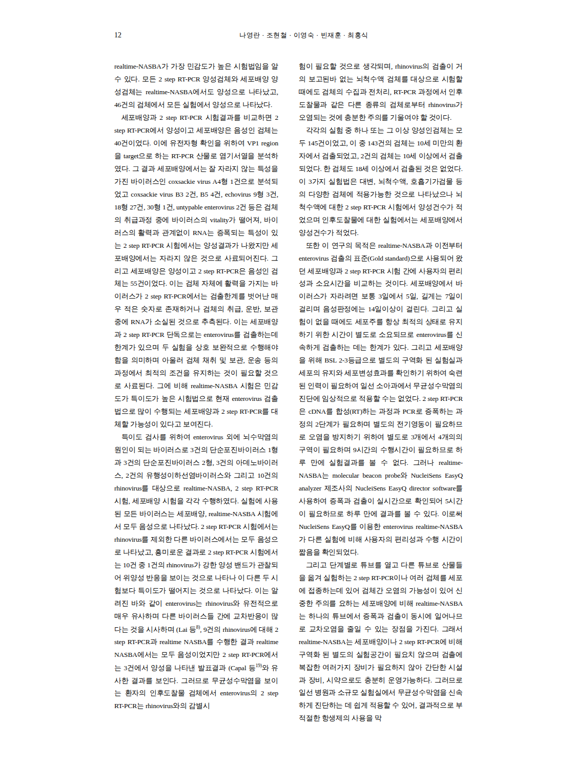12
나영란 · 조현철 · 이영숙 · 빈재훈 · 최홍식
realtime-NASBA가 가장 민감도가 높은 시험법임을 알 수 있다. 모든 2 step RT-PCR 양성검체와 세포배양 양성검체는 realtime-NASBA에서도 양성으로 나타났고, 46건의 검체에서 모든 실험에서 양성으로 나타났다.
세포배양과 2 step RT-PCR 시험결과를 비교하면 2 step RT-PCR에서 양성이고 세포배양은 음성인 검체는 40건이었다. 이에 유전자형 확인을 위하여 VP1 region을 target으로 하는 RT-PCR 산물로 염기서열을 분석하였다. 그 결과 세포배양에서는 잘 자라지 않는 특성을 가진 바이러스인 coxsackie virus A4형 1건으로 분석되었고 coxsackie virus B3 2건, B5 4건, echovirus 9형 3건, 18형 27건, 30형 1건, untypable enterovirus 2건 등은 검체의 취급과정 중에 바이러스의 vitality가 떨어져, 바이러스의 활력과 관계없이 RNA는 증폭되는 특성이 있는 2 step RT-PCR 시험에서는 양성결과가 나왔지만 세포배양에서는 자라지 않은 것으로 사료되어진다. 그리고 세포배양은 양성이고 2 step RT-PCR은 음성인 검체는 55건이었다. 이는 검체 자체에 활력을 가지는 바이러스가 2 step RT-PCR에서는 검출한계를 벗어난 매우 적은 숫자로 존재하거나 검체의 취급, 운반, 보관 중에 RNA가 소실된 것으로 추측된다. 이는 세포배양과 2 step RT-PCR 단독으로는 enterovirus를 검출하는데 한계가 있으며 두 실험을 상호 보완적으로 수행해야 함을 의미하며 아울러 검체 채취 및 보관, 운송 등의 과정에서 최적의 조건을 유지하는 것이 필요할 것으로 사료된다. 그에 비해 realtime-NASBA 시험은 민감도가 특이도가 높은 시험법으로 현재 enterovirus 검출법으로 많이 수행되는 세포배양과 2 step RT-PCR를 대체할 가능성이 있다고 보여진다.
특이도 검사를 위하여 enterovirus 외에 뇌수막염의 원인이 되는 바이러스로 3건의 단순포진바이러스 1형과 3건의 단순포진바이러스 2형, 3건의 아데노바이러스, 2건의 유행성이하선염바이러스와 그리고 10건의 rhinovirus를 대상으로 realtime-NASBA, 2 step RT-PCR 시험, 세포배양 시험을 각각 수행하였다. 실험에 사용된 모든 바이러스는 세포배양, realtime-NASBA 시험에서 모두 음성으로 나타났다. 2 step RT-PCR 시험에서는 rhinovirus를 제외한 다른 바이러스에서는 모두 음성으로 나타났고, 흥미로운 결과로 2 step RT-PCR 시험에서는 10건 중 1건의 rhinovirus가 강한 양성 밴드가 관찰되어 위양성 반응을 보이는 것으로 나타나 이 다른 두 시험보다 특이도가 떨어지는 것으로 나타났다. 이는 알려진 바와 같이 enterovirus는 rhinovirus와 유전적으로 매우 유사하며 다른 바이러스들 간에 교차반응이 많다는 것을 시사하며 (Lai 등8), 9건의 rhinovirus에 대해 2 step RT-PCR과 realtime NASBA를 수행한 결과 realtime NASBA에서는 모두 음성이었지만 2 step RT-PCR에서는 3건에서 양성을 나타낸 발표결과 (Capal 등19)와 유사한 결과를 보인다. 그러므로 무균성수막염을 보이는 환자의 인후도찰물 검체에서 enterovirus의 2 step RT-PCR는 rhinovirus와의 감별시
험이 필요할 것으로 생각되며, rhinovirus의 검출이 거의 보고된바 없는 뇌척수액 검체를 대상으로 시험할 때에도 검체의 수집과 전처리, RT-PCR 과정에서 인후도찰물과 같은 다른 종류의 검체로부터 rhinovirus가 오염되는 것에 충분한 주의를 기울여야 할 것이다.
각각의 실험 중 하나 또는 그 이상 양성인검체는 모두 145건이었고, 이 중 143건의 검체는 10세 미만의 환자에서 검출되었고, 2건의 검체는 10세 이상에서 검출되었다. 한 검체도 18세 이상에서 검출된 것은 없었다. 이 3가지 실험법은 대변, 뇌척수액, 호흡기가검물 등의 다양한 검체에 적용가능한 것으로 나타났으나 뇌척수액에 대한 2 step RT-PCR 시험에서 양성건수가 적었으며 인후도찰물에 대한 실험에서는 세포배양에서 양성건수가 적었다.
또한 이 연구의 목적은 realtime-NASBA과 이전부터 enterovirus 검출의 표준(Gold standard)으로 사용되어 왔던 세포배양과 2 step RT-PCR 시험 간에 사용자의 편리성과 소요시간을 비교하는 것이다. 세포배양에서 바이러스가 자라려면 보통 3일에서 5일, 길게는 7일이 걸리며 음성판정에는 14일이상이 걸린다. 그리고 실험이 없을 때에도 세포주를 항상 최적의 상태로 유지하기 위한 시간이 별도로 소요되므로 enterovirus를 신속하게 검출하는 데는 한계가 있다. 그리고 세포배양을 위해 BSL 2-3등급으로 별도의 구역화 된 실험실과 세포의 유지와 세포변성효과를 확인하기 위하여 숙련된 인력이 필요하여 일선 소아과에서 무균성수막염의 진단에 임상적으로 적용할 수는 없었다. 2 step RT-PCR은 cDNA를 합성(RT)하는 과정과 PCR로 증폭하는 과정의 2단계가 필요하며 별도의 전기영동이 필요하므로 오염을 방지하기 위하여 별도로 3개에서 4개의의 구역이 필요하며 9시간의 수행시간이 필요하므로 하루 만에 실험결과를 볼 수 없다. 그러나 realtime-NASBA는 molecular beacon probe와 NucleiSens EasyQ analyzer 제조사의 NucleiSens EasyQ director software를 사용하여 증폭과 검출이 실시간으로 확인되어 5시간이 필요하므로 하루 만에 결과를 볼 수 있다. 이로써 NucleiSens EasyQ를 이용한 enterovirus realtime-NASBA가 다른 실험에 비해 사용자의 편리성과 수행 시간이 짧음을 확인되었다.
그리고 단계별로 튜브를 열고 다른 튜브로 산물들을 옮겨 실험하는 2 step RT-PCR이나 여러 검체를 세포에 접종하는데 있어 검체간 오염의 가능성이 있어 신중한 주의를 요하는 세포배양에 비해 realtime-NASBA는 하나의 튜브에서 증폭과 검출이 동시에 일어나므로 교차오염을 줄일 수 있는 장점을 가진다. 그래서 realtime-NASBA는 세포배양이나 2 step RT-PCR에 비해 구역화 된 별도의 실험공간이 필요치 않으며 검출에 복잡한 여러가지 장비가 필요하지 않아 간단한 시설과 장비, 시약으로도 충분히 운영가능하다. 그러므로 일선 병원과 소규모 실험실에서 무균성수막염을 신속하게 진단하는 데 쉽게 적용할 수 있어, 결과적으로 부적절한 항생제의 사용을 막